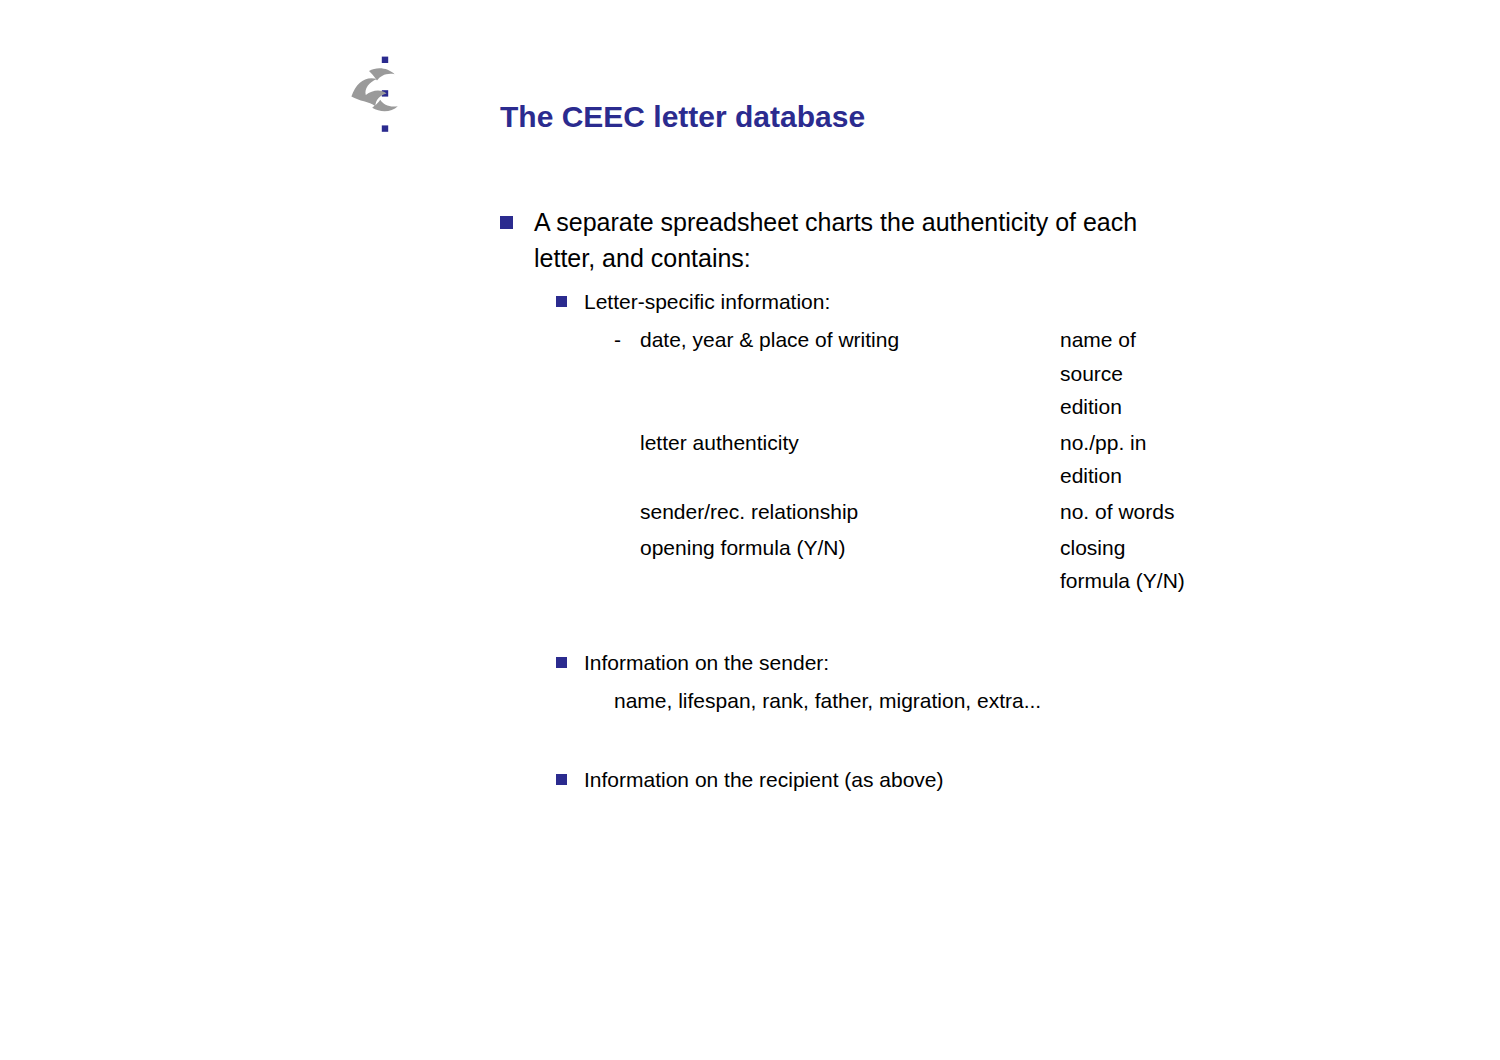The CEEC letter database
A separate spreadsheet charts the authenticity of each letter, and contains:
Letter-specific information:
| - | date, year & place of writing | name of source edition |
| | letter authenticity | no./pp. in edition |
| | sender/rec. relationship | no. of words |
| | opening formula (Y/N) | closing formula (Y/N) |
Information on the sender:
name, lifespan, rank, father, migration, extra...
Information on the recipient (as above)